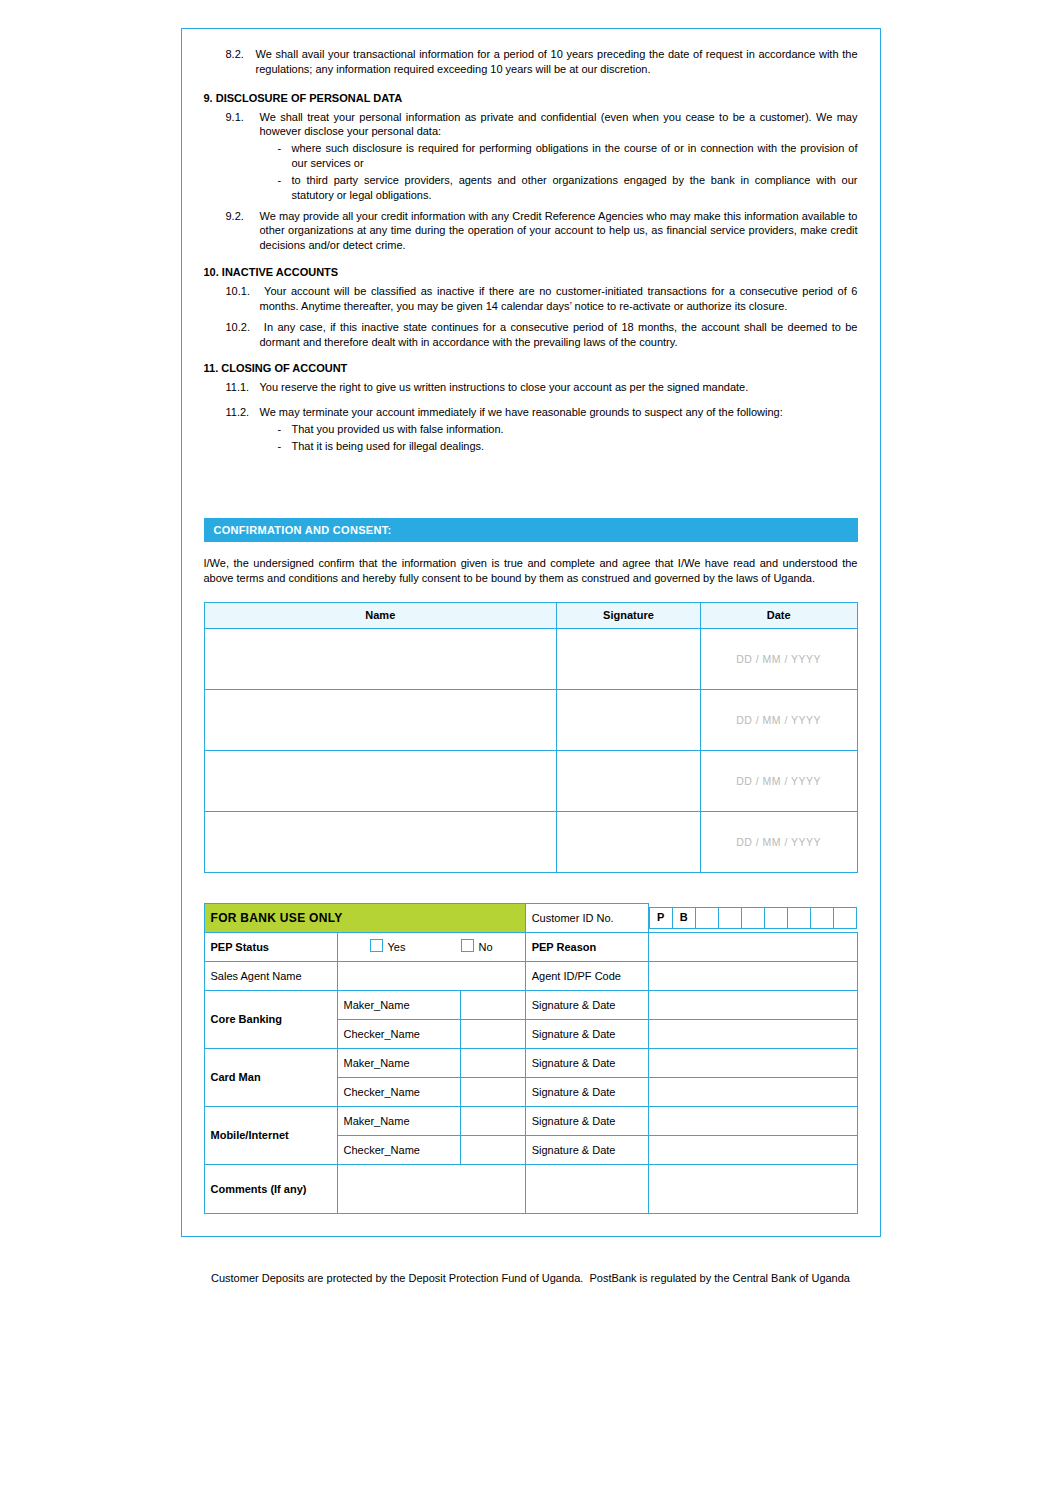8.2. We shall avail your transactional information for a period of 10 years preceding the date of request in accordance with the regulations; any information required exceeding 10 years will be at our discretion.
9. Disclosure of Personal Data
9.1. We shall treat your personal information as private and confidential (even when you cease to be a customer). We may however disclose your personal data:
where such disclosure is required for performing obligations in the course of or in connection with the provision of our services or
to third party service providers, agents and other organizations engaged by the bank in compliance with our statutory or legal obligations.
9.2. We may provide all your credit information with any Credit Reference Agencies who may make this information available to other organizations at any time during the operation of your account to help us, as financial service providers, make credit decisions and/or detect crime.
10. Inactive Accounts
10.1. Your account will be classified as inactive if there are no customer-initiated transactions for a consecutive period of 6 months. Anytime thereafter, you may be given 14 calendar days’ notice to re-activate or authorize its closure.
10.2. In any case, if this inactive state continues for a consecutive period of 18 months, the account shall be deemed to be dormant and therefore dealt with in accordance with the prevailing laws of the country.
11. Closing of Account
11.1. You reserve the right to give us written instructions to close your account as per the signed mandate.
11.2. We may terminate your account immediately if we have reasonable grounds to suspect any of the following:
That you provided us with false information.
That it is being used for illegal dealings.
CONFIRMATION AND CONSENT:
I/We, the undersigned confirm that the information given is true and complete and agree that I/We have read and understood the above terms and conditions and hereby fully consent to be bound by them as construed and governed by the laws of Uganda.
| Name | Signature | Date |
| --- | --- | --- |
| | | DD / MM / YYYY |
| | | DD / MM / YYYY |
| | | DD / MM / YYYY |
| | | DD / MM / YYYY |
| FOR BANK USE ONLY | Customer ID No. | / P / B / / / / / / / / |
| PEP Status | Yes No | PEP Reason | |
| Sales Agent Name | | Agent ID/PF Code | |
| Core Banking | Maker_Name | | Signature & Date | |
| Checker_Name | | Signature & Date | |
| Card Man | Maker_Name | | Signature & Date | |
| Checker_Name | | Signature & Date | |
| Mobile/Internet | Maker_Name | | Signature & Date | |
| Checker_Name | | Signature & Date | |
| Comments (If any) | | | |
Customer Deposits are protected by the Deposit Protection Fund of Uganda. PostBank is regulated by the Central Bank of Uganda